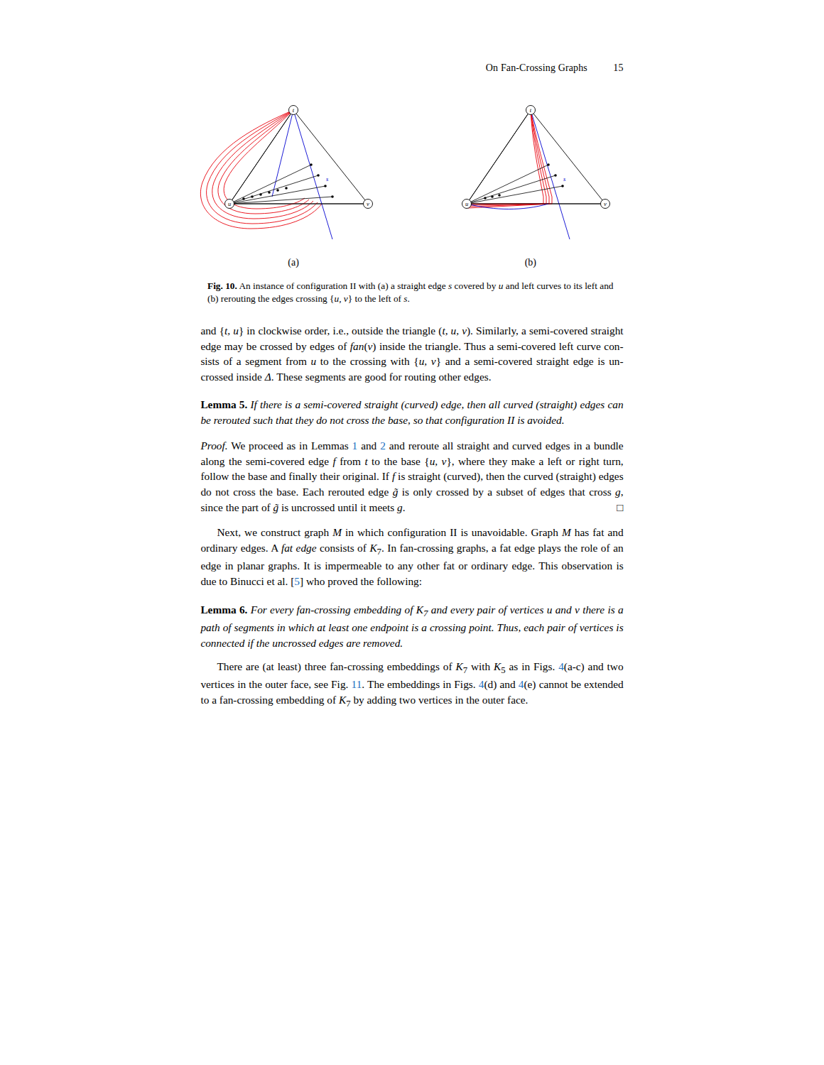On Fan-Crossing Graphs 15
t u v s
(a)
t u v s
(b)
Fig. 10. An instance of configuration II with (a) a straight edge s covered by u and left curves to its left and (b) rerouting the edges crossing {u, v} to the left of s.
and {t, u} in clockwise order, i.e., outside the triangle (t, u, v). Similarly, a semi-covered straight edge may be crossed by edges of fan(v) inside the triangle. Thus a semi-covered left curve consists of a segment from u to the crossing with {u, v} and a semi-covered straight edge is uncrossed inside Δ. These segments are good for routing other edges.
Lemma 5. If there is a semi-covered straight (curved) edge, then all curved (straight) edges can be rerouted such that they do not cross the base, so that configuration II is avoided.
Proof. We proceed as in Lemmas 1 and 2 and reroute all straight and curved edges in a bundle along the semi-covered edge f from t to the base {u, v}, where they make a left or right turn, follow the base and finally their original. If f is straight (curved), then the curved (straight) edges do not cross the base. Each rerouted edge g̃ is only crossed by a subset of edges that cross g, since the part of g̃ is uncrossed until it meets g. □
Next, we construct graph M in which configuration II is unavoidable. Graph M has fat and ordinary edges. A fat edge consists of K7. In fan-crossing graphs, a fat edge plays the role of an edge in planar graphs. It is impermeable to any other fat or ordinary edge. This observation is due to Binucci et al. [5] who proved the following:
Lemma 6. For every fan-crossing embedding of K7 and every pair of vertices u and v there is a path of segments in which at least one endpoint is a crossing point. Thus, each pair of vertices is connected if the uncrossed edges are removed.
There are (at least) three fan-crossing embeddings of K7 with K5 as in Figs. 4(a-c) and two vertices in the outer face, see Fig. 11. The embeddings in Figs. 4(d) and 4(e) cannot be extended to a fan-crossing embedding of K7 by adding two vertices in the outer face.